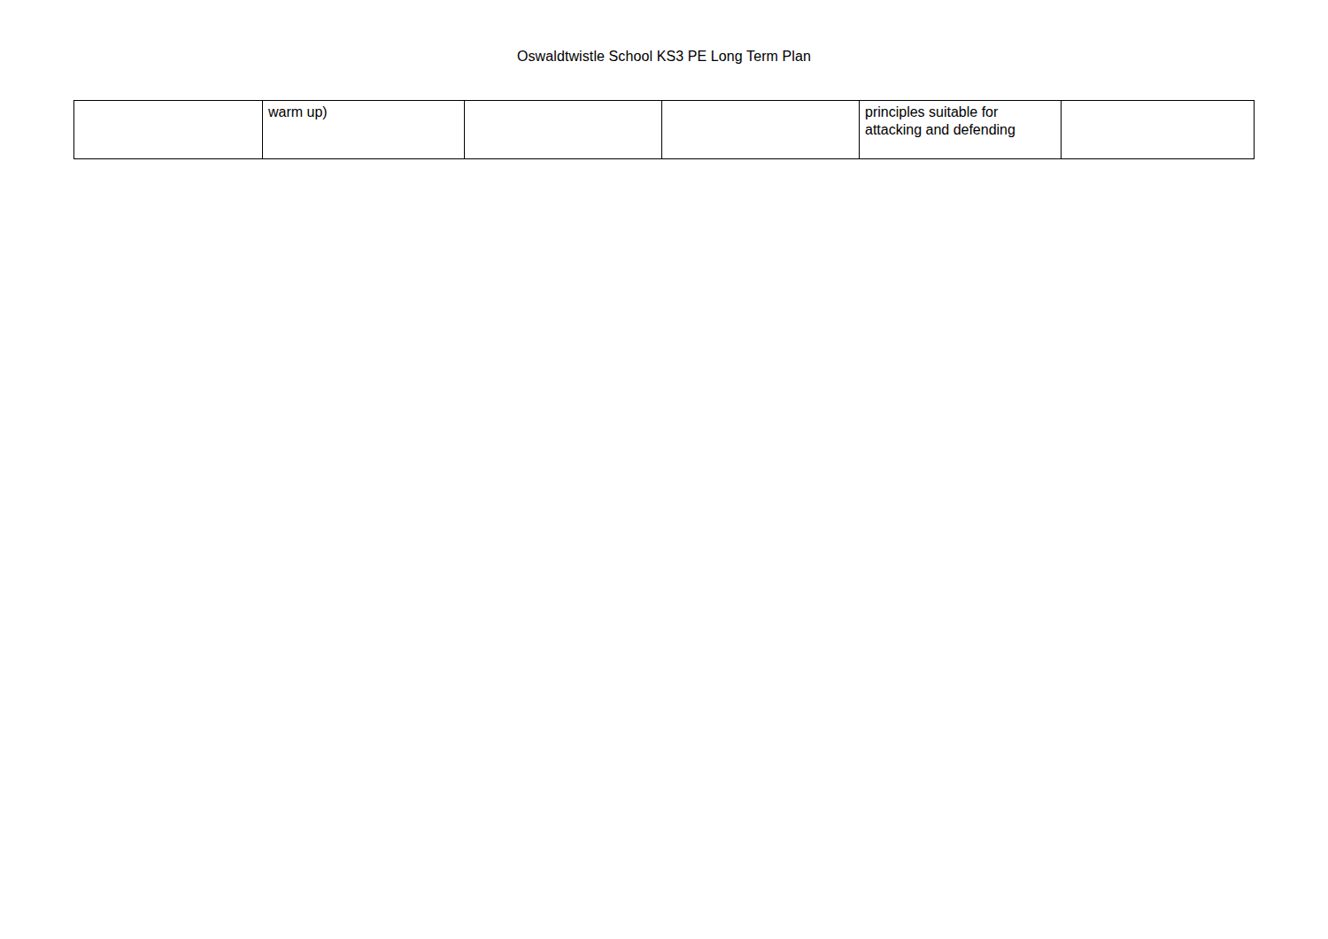Oswaldtwistle School KS3 PE Long Term Plan
| | warm up) | | | principles suitable for attacking and defending | |